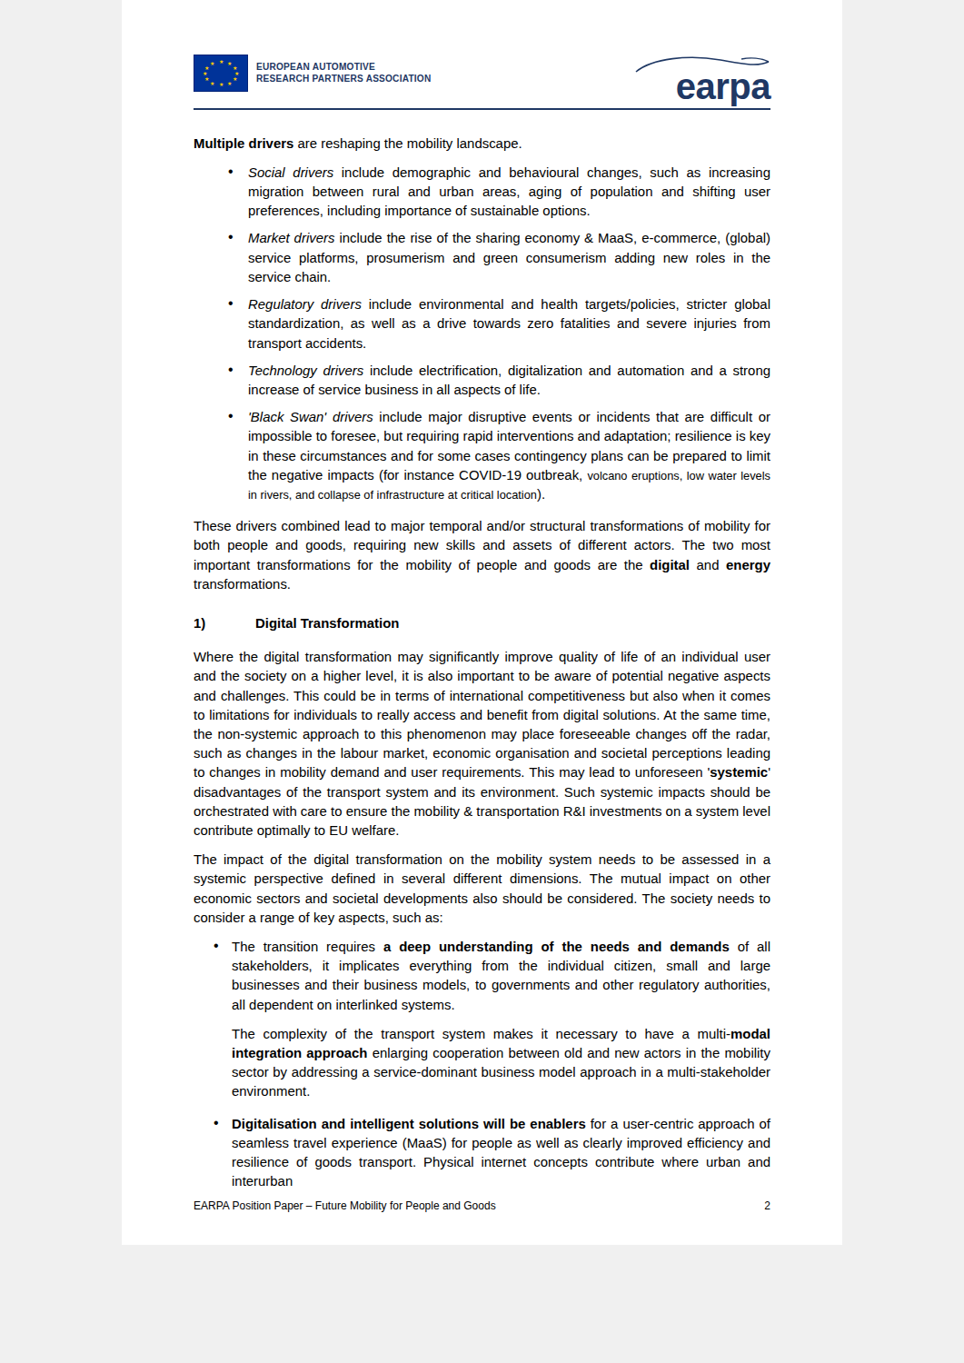★ ★ ★ ★ ★ ★ ★ ★ ★ ★ ★ ★
European Automotive
Research Partners Association
earpa
Multiple drivers are reshaping the mobility landscape.
Social drivers include demographic and behavioural changes, such as increasing migration between rural and urban areas, aging of population and shifting user preferences, including importance of sustainable options.
Market drivers include the rise of the sharing economy & MaaS, e-commerce, (global) service platforms, prosumerism and green consumerism adding new roles in the service chain.
Regulatory drivers include environmental and health targets/policies, stricter global standardization, as well as a drive towards zero fatalities and severe injuries from transport accidents.
Technology drivers include electrification, digitalization and automation and a strong increase of service business in all aspects of life.
'Black Swan' drivers include major disruptive events or incidents that are difficult or impossible to foresee, but requiring rapid interventions and adaptation; resilience is key in these circumstances and for some cases contingency plans can be prepared to limit the negative impacts (for instance COVID-19 outbreak, volcano eruptions, low water levels in rivers, and collapse of infrastructure at critical location).
These drivers combined lead to major temporal and/or structural transformations of mobility for both people and goods, requiring new skills and assets of different actors. The two most important transformations for the mobility of people and goods are the digital and energy transformations.
1) Digital Transformation
Where the digital transformation may significantly improve quality of life of an individual user and the society on a higher level, it is also important to be aware of potential negative aspects and challenges. This could be in terms of international competitiveness but also when it comes to limitations for individuals to really access and benefit from digital solutions. At the same time, the non-systemic approach to this phenomenon may place foreseeable changes off the radar, such as changes in the labour market, economic organisation and societal perceptions leading to changes in mobility demand and user requirements. This may lead to unforeseen 'systemic' disadvantages of the transport system and its environment. Such systemic impacts should be orchestrated with care to ensure the mobility & transportation R&I investments on a system level contribute optimally to EU welfare.
The impact of the digital transformation on the mobility system needs to be assessed in a systemic perspective defined in several different dimensions. The mutual impact on other economic sectors and societal developments also should be considered. The society needs to consider a range of key aspects, such as:
The transition requires a deep understanding of the needs and demands of all stakeholders, it implicates everything from the individual citizen, small and large businesses and their business models, to governments and other regulatory authorities, all dependent on interlinked systems.
The complexity of the transport system makes it necessary to have a multi-modal integration approach enlarging cooperation between old and new actors in the mobility sector by addressing a service-dominant business model approach in a multi-stakeholder environment.
Digitalisation and intelligent solutions will be enablers for a user-centric approach of seamless travel experience (MaaS) for people as well as clearly improved efficiency and resilience of goods transport. Physical internet concepts contribute where urban and interurban
EARPA Position Paper – Future Mobility for People and Goods 2